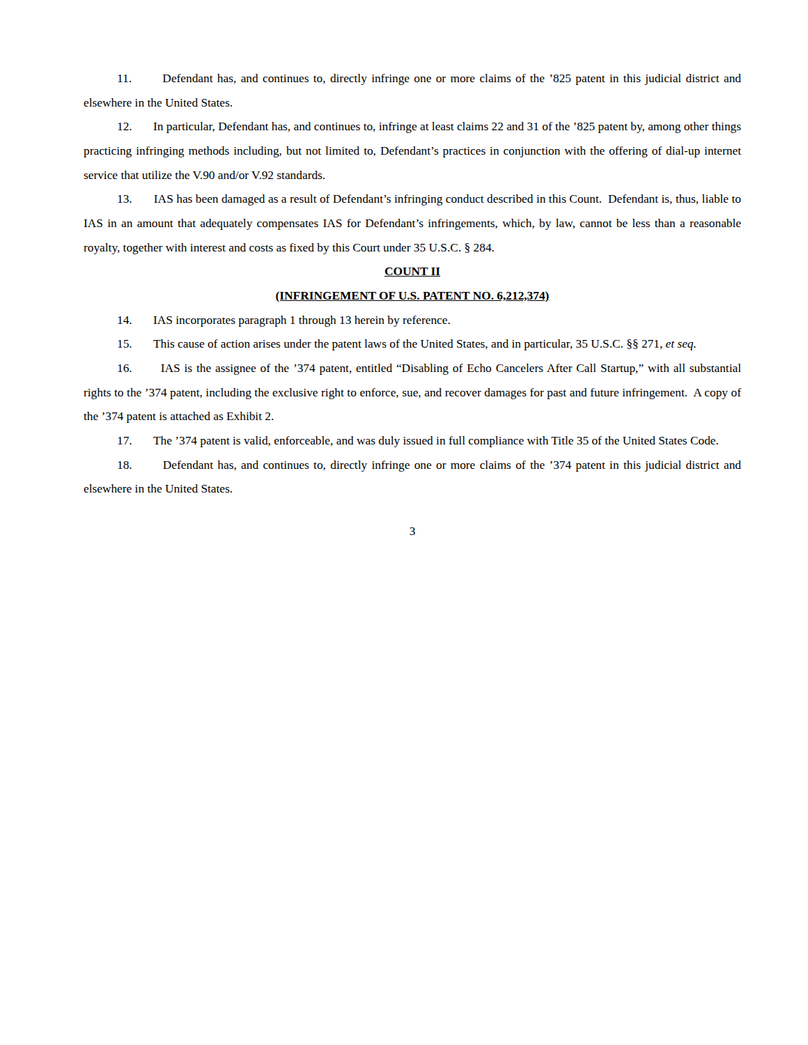11. Defendant has, and continues to, directly infringe one or more claims of the ’825 patent in this judicial district and elsewhere in the United States.
12. In particular, Defendant has, and continues to, infringe at least claims 22 and 31 of the ’825 patent by, among other things practicing infringing methods including, but not limited to, Defendant’s practices in conjunction with the offering of dial-up internet service that utilize the V.90 and/or V.92 standards.
13. IAS has been damaged as a result of Defendant’s infringing conduct described in this Count. Defendant is, thus, liable to IAS in an amount that adequately compensates IAS for Defendant’s infringements, which, by law, cannot be less than a reasonable royalty, together with interest and costs as fixed by this Court under 35 U.S.C. § 284.
COUNT II
(INFRINGEMENT OF U.S. PATENT NO. 6,212,374)
14. IAS incorporates paragraph 1 through 13 herein by reference.
15. This cause of action arises under the patent laws of the United States, and in particular, 35 U.S.C. §§ 271, et seq.
16. IAS is the assignee of the ’374 patent, entitled “Disabling of Echo Cancelers After Call Startup,” with all substantial rights to the ’374 patent, including the exclusive right to enforce, sue, and recover damages for past and future infringement. A copy of the ’374 patent is attached as Exhibit 2.
17. The ’374 patent is valid, enforceable, and was duly issued in full compliance with Title 35 of the United States Code.
18. Defendant has, and continues to, directly infringe one or more claims of the ’374 patent in this judicial district and elsewhere in the United States.
3